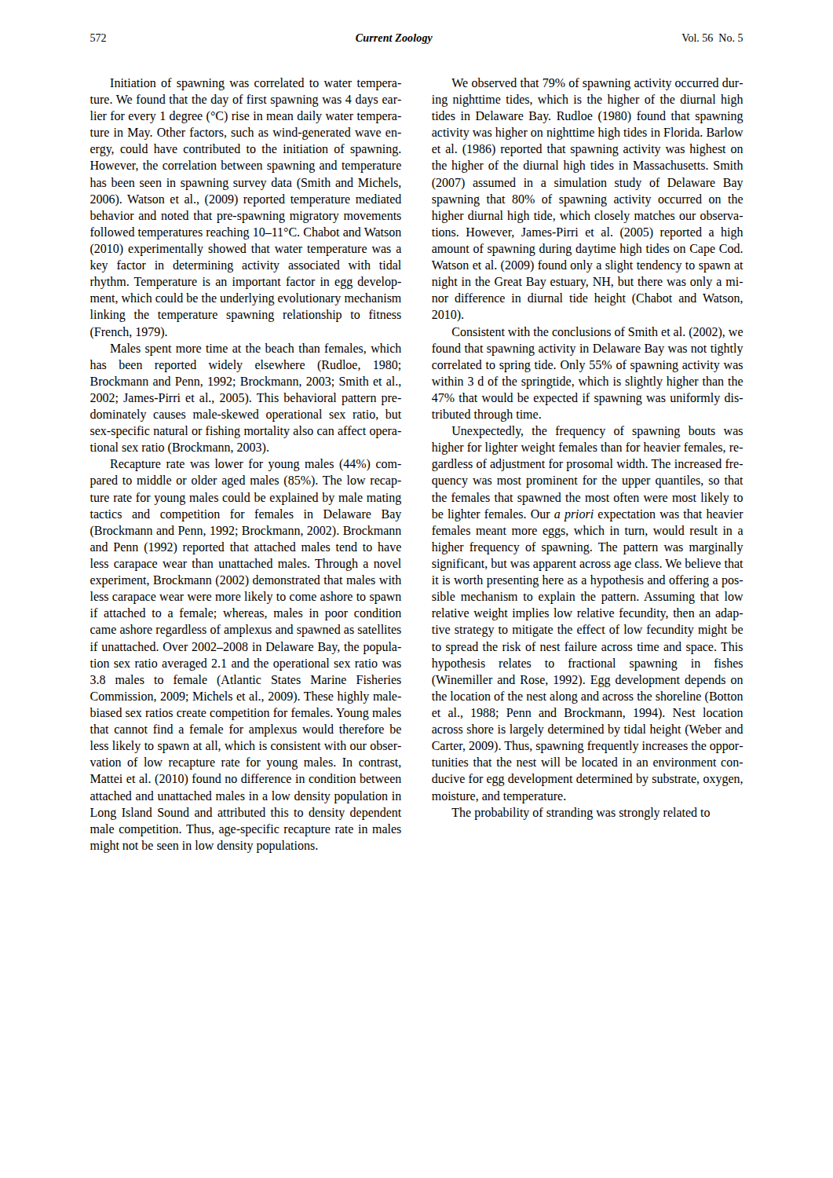572 Current Zoology Vol. 56 No. 5
Initiation of spawning was correlated to water temperature. We found that the day of first spawning was 4 days earlier for every 1 degree (°C) rise in mean daily water temperature in May. Other factors, such as wind-generated wave energy, could have contributed to the initiation of spawning. However, the correlation between spawning and temperature has been seen in spawning survey data (Smith and Michels, 2006). Watson et al., (2009) reported temperature mediated behavior and noted that pre-spawning migratory movements followed temperatures reaching 10–11°C. Chabot and Watson (2010) experimentally showed that water temperature was a key factor in determining activity associated with tidal rhythm. Temperature is an important factor in egg development, which could be the underlying evolutionary mechanism linking the temperature spawning relationship to fitness (French, 1979).
Males spent more time at the beach than females, which has been reported widely elsewhere (Rudloe, 1980; Brockmann and Penn, 1992; Brockmann, 2003; Smith et al., 2002; James-Pirri et al., 2005). This behavioral pattern predominately causes male-skewed operational sex ratio, but sex-specific natural or fishing mortality also can affect operational sex ratio (Brockmann, 2003).
Recapture rate was lower for young males (44%) compared to middle or older aged males (85%). The low recapture rate for young males could be explained by male mating tactics and competition for females in Delaware Bay (Brockmann and Penn, 1992; Brockmann, 2002). Brockmann and Penn (1992) reported that attached males tend to have less carapace wear than unattached males. Through a novel experiment, Brockmann (2002) demonstrated that males with less carapace wear were more likely to come ashore to spawn if attached to a female; whereas, males in poor condition came ashore regardless of amplexus and spawned as satellites if unattached. Over 2002–2008 in Delaware Bay, the population sex ratio averaged 2.1 and the operational sex ratio was 3.8 males to female (Atlantic States Marine Fisheries Commission, 2009; Michels et al., 2009). These highly male-biased sex ratios create competition for females. Young males that cannot find a female for amplexus would therefore be less likely to spawn at all, which is consistent with our observation of low recapture rate for young males. In contrast, Mattei et al. (2010) found no difference in condition between attached and unattached males in a low density population in Long Island Sound and attributed this to density dependent male competition. Thus, age-specific recapture rate in males might not be seen in low density populations.
We observed that 79% of spawning activity occurred during nighttime tides, which is the higher of the diurnal high tides in Delaware Bay. Rudloe (1980) found that spawning activity was higher on nighttime high tides in Florida. Barlow et al. (1986) reported that spawning activity was highest on the higher of the diurnal high tides in Massachusetts. Smith (2007) assumed in a simulation study of Delaware Bay spawning that 80% of spawning activity occurred on the higher diurnal high tide, which closely matches our observations. However, James-Pirri et al. (2005) reported a high amount of spawning during daytime high tides on Cape Cod. Watson et al. (2009) found only a slight tendency to spawn at night in the Great Bay estuary, NH, but there was only a minor difference in diurnal tide height (Chabot and Watson, 2010).
Consistent with the conclusions of Smith et al. (2002), we found that spawning activity in Delaware Bay was not tightly correlated to spring tide. Only 55% of spawning activity was within 3 d of the springtide, which is slightly higher than the 47% that would be expected if spawning was uniformly distributed through time.
Unexpectedly, the frequency of spawning bouts was higher for lighter weight females than for heavier females, regardless of adjustment for prosomal width. The increased frequency was most prominent for the upper quantiles, so that the females that spawned the most often were most likely to be lighter females. Our a priori expectation was that heavier females meant more eggs, which in turn, would result in a higher frequency of spawning. The pattern was marginally significant, but was apparent across age class. We believe that it is worth presenting here as a hypothesis and offering a possible mechanism to explain the pattern. Assuming that low relative weight implies low relative fecundity, then an adaptive strategy to mitigate the effect of low fecundity might be to spread the risk of nest failure across time and space. This hypothesis relates to fractional spawning in fishes (Winemiller and Rose, 1992). Egg development depends on the location of the nest along and across the shoreline (Botton et al., 1988; Penn and Brockmann, 1994). Nest location across shore is largely determined by tidal height (Weber and Carter, 2009). Thus, spawning frequently increases the opportunities that the nest will be located in an environment conducive for egg development determined by substrate, oxygen, moisture, and temperature.
The probability of stranding was strongly related to